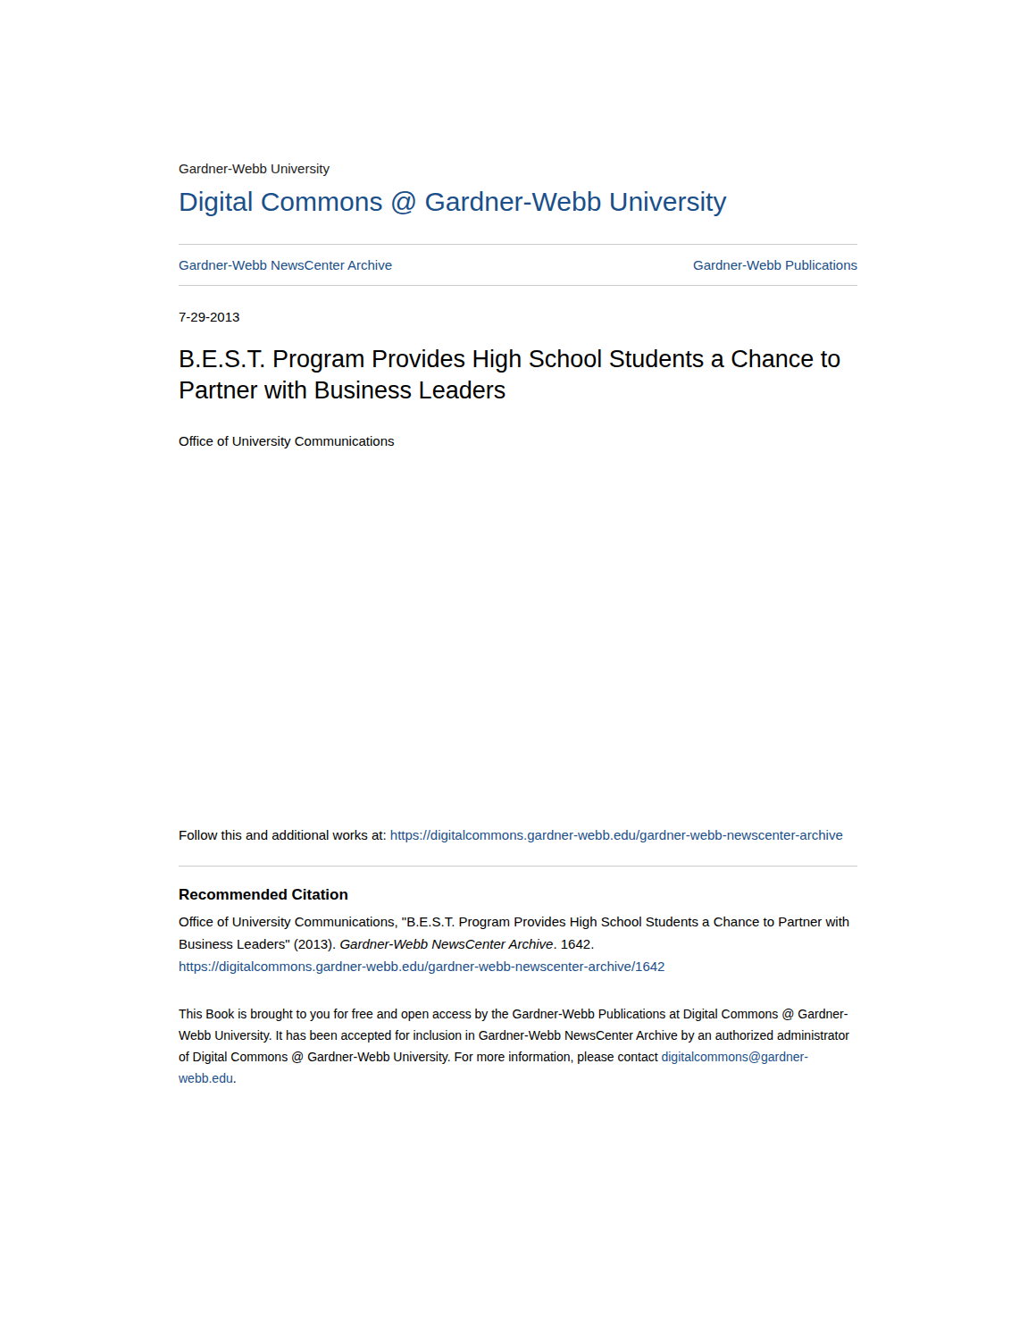Gardner-Webb University
Digital Commons @ Gardner-Webb University
Gardner-Webb NewsCenter Archive Gardner-Webb Publications
7-29-2013
B.E.S.T. Program Provides High School Students a Chance to Partner with Business Leaders
Office of University Communications
Follow this and additional works at: https://digitalcommons.gardner-webb.edu/gardner-webb-newscenter-archive
Recommended Citation
Office of University Communications, "B.E.S.T. Program Provides High School Students a Chance to Partner with Business Leaders" (2013). Gardner-Webb NewsCenter Archive. 1642.
https://digitalcommons.gardner-webb.edu/gardner-webb-newscenter-archive/1642
This Book is brought to you for free and open access by the Gardner-Webb Publications at Digital Commons @ Gardner-Webb University. It has been accepted for inclusion in Gardner-Webb NewsCenter Archive by an authorized administrator of Digital Commons @ Gardner-Webb University. For more information, please contact digitalcommons@gardner-webb.edu.